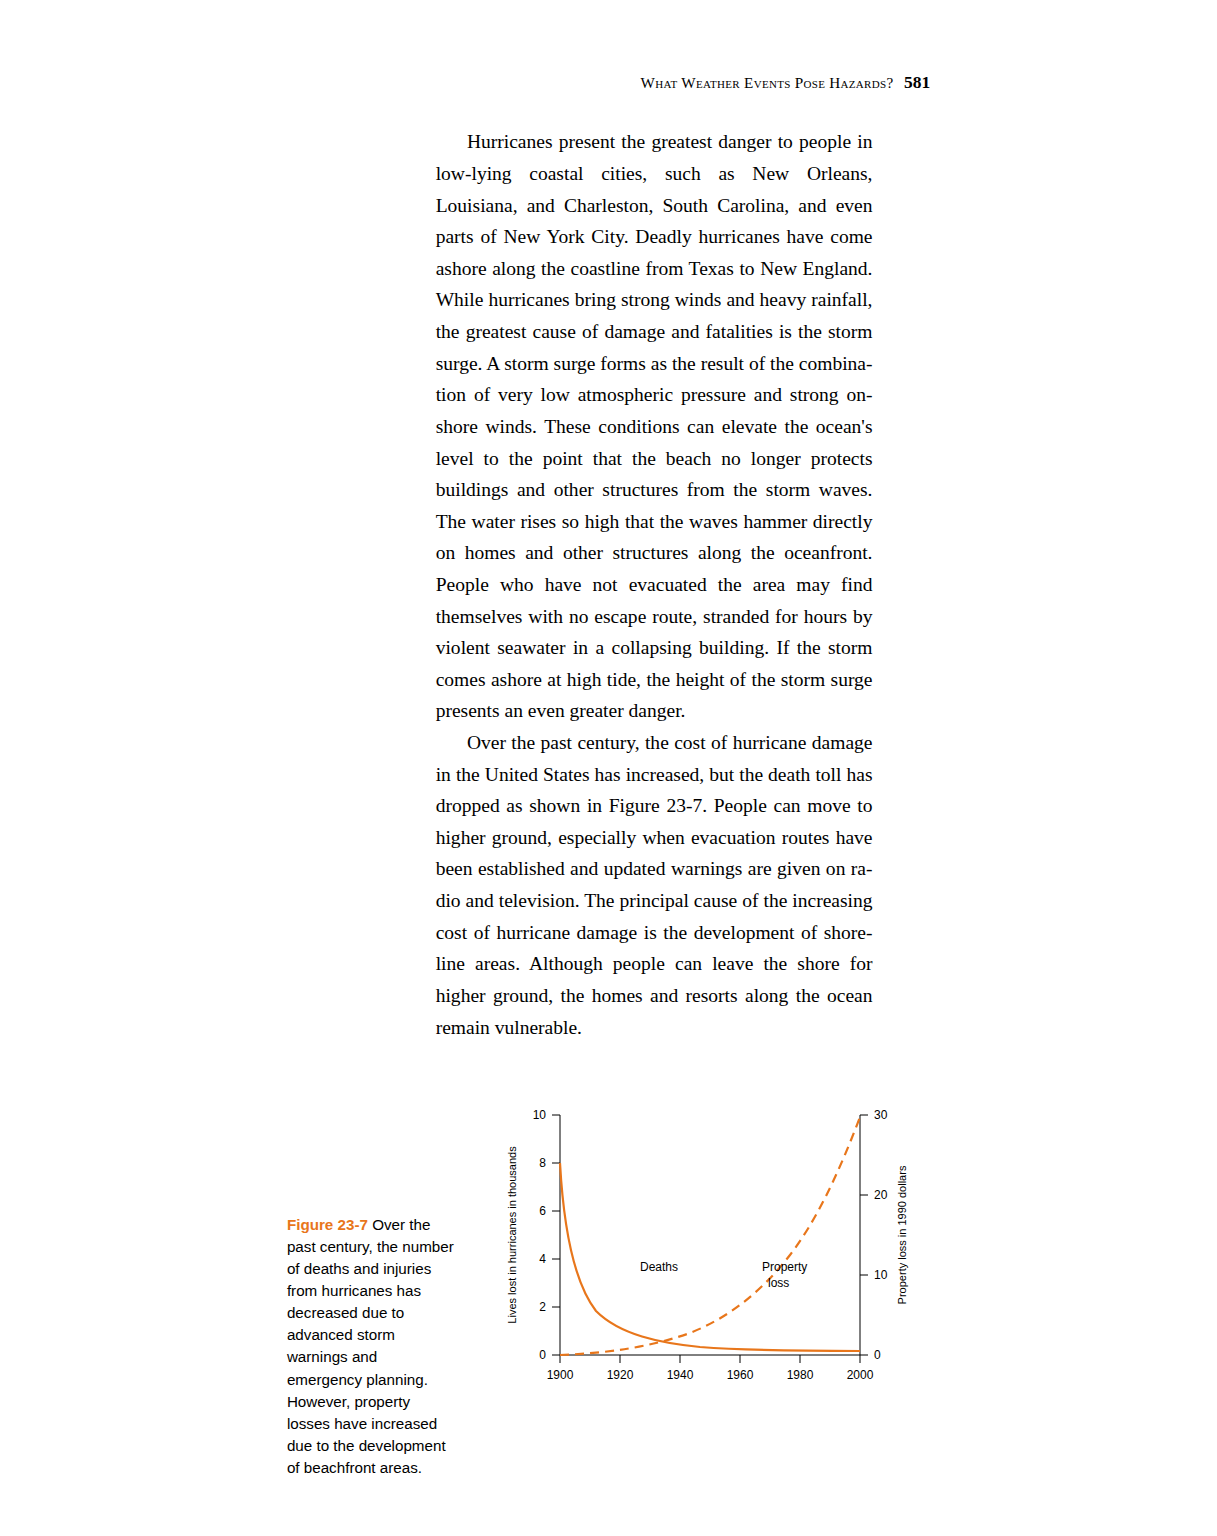What Weather Events Pose Hazards?581
Hurricanes present the greatest danger to people in low-lying coastal cities, such as New Orleans, Louisiana, and Charleston, South Carolina, and even parts of New York City. Deadly hurricanes have come ashore along the coastline from Texas to New England. While hurricanes bring strong winds and heavy rainfall, the greatest cause of damage and fatalities is the storm surge. A storm surge forms as the result of the combination of very low atmospheric pressure and strong on-shore winds. These conditions can elevate the ocean's level to the point that the beach no longer protects buildings and other structures from the storm waves. The water rises so high that the waves hammer directly on homes and other structures along the oceanfront. People who have not evacuated the area may find themselves with no escape route, stranded for hours by violent seawater in a collapsing building. If the storm comes ashore at high tide, the height of the storm surge presents an even greater danger.
Over the past century, the cost of hurricane damage in the United States has increased, but the death toll has dropped as shown in Figure 23-7. People can move to higher ground, especially when evacuation routes have been established and updated warnings are given on radio and television. The principal cause of the increasing cost of hurricane damage is the development of shoreline areas. Although people can leave the shore for higher ground, the homes and resorts along the ocean remain vulnerable.
Figure 23-7 Over the past century, the number of deaths and injuries from hurricanes has decreased due to advanced storm warnings and emergency planning. However, property losses have increased due to the development of beachfront areas.
0 2 4 6 8 10 0 10 20 30 1900 1920 1940 1960 1980 2000 Lives lost in hurricanes in thousands Property loss in 1990 dollars Deaths Property loss